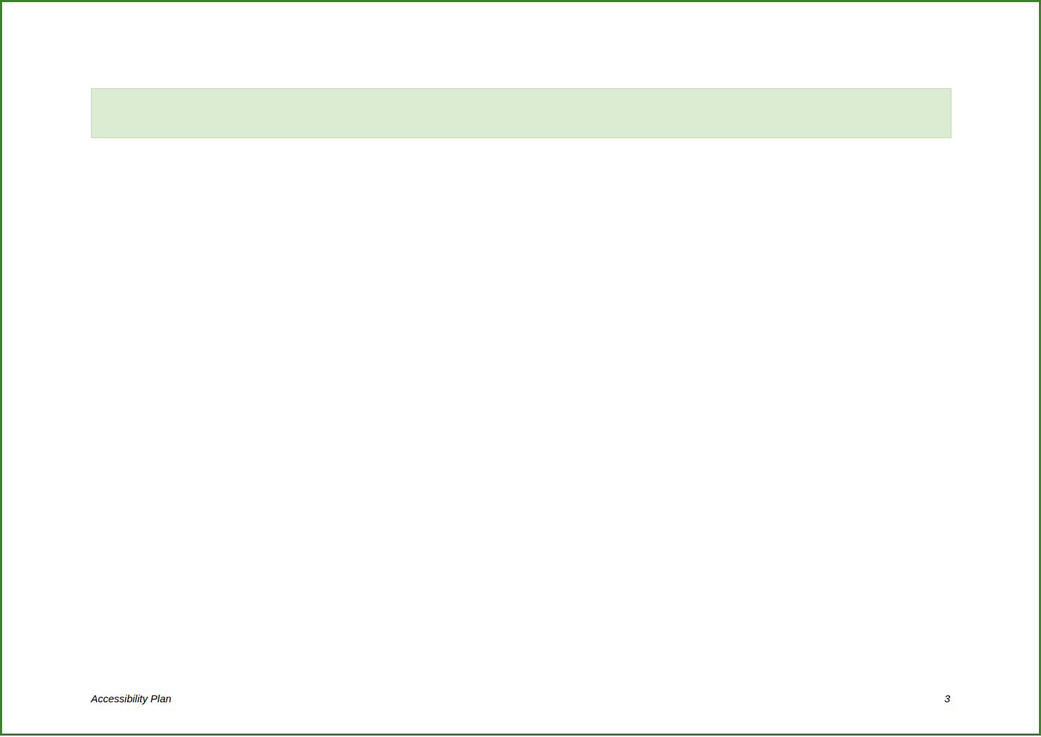Accessibility Plan 3